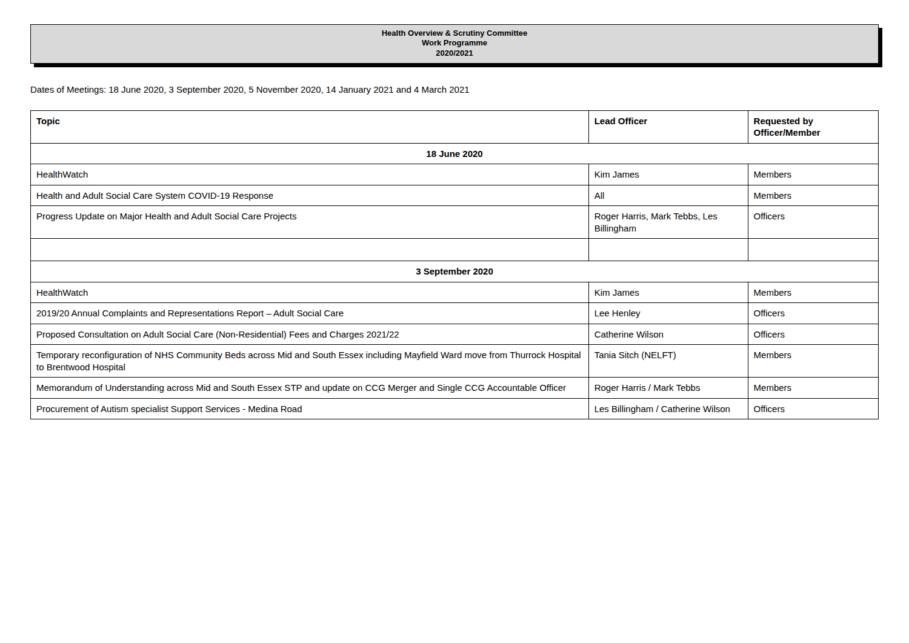Health Overview & Scrutiny Committee
Work Programme
2020/2021
Dates of Meetings: 18 June 2020, 3 September 2020, 5 November 2020, 14 January 2021 and 4 March 2021
| Topic | Lead Officer | Requested by Officer/Member |
| --- | --- | --- |
| 18 June 2020 |
| HealthWatch | Kim James | Members |
| Health and Adult Social Care System COVID-19 Response | All | Members |
| Progress Update on Major Health and Adult Social Care Projects | Roger Harris, Mark Tebbs, Les Billingham | Officers |
| 3 September 2020 |
| HealthWatch | Kim James | Members |
| 2019/20 Annual Complaints and Representations Report – Adult Social Care | Lee Henley | Officers |
| Proposed Consultation on Adult Social Care (Non-Residential) Fees and Charges 2021/22 | Catherine Wilson | Officers |
| Temporary reconfiguration of NHS Community Beds across Mid and South Essex including Mayfield Ward move from Thurrock Hospital to Brentwood Hospital | Tania Sitch (NELFT) | Members |
| Memorandum of Understanding across Mid and South Essex STP and update on CCG Merger and Single CCG Accountable Officer | Roger Harris / Mark Tebbs | Members |
| Procurement of Autism specialist Support Services - Medina Road | Les Billingham / Catherine Wilson | Officers |